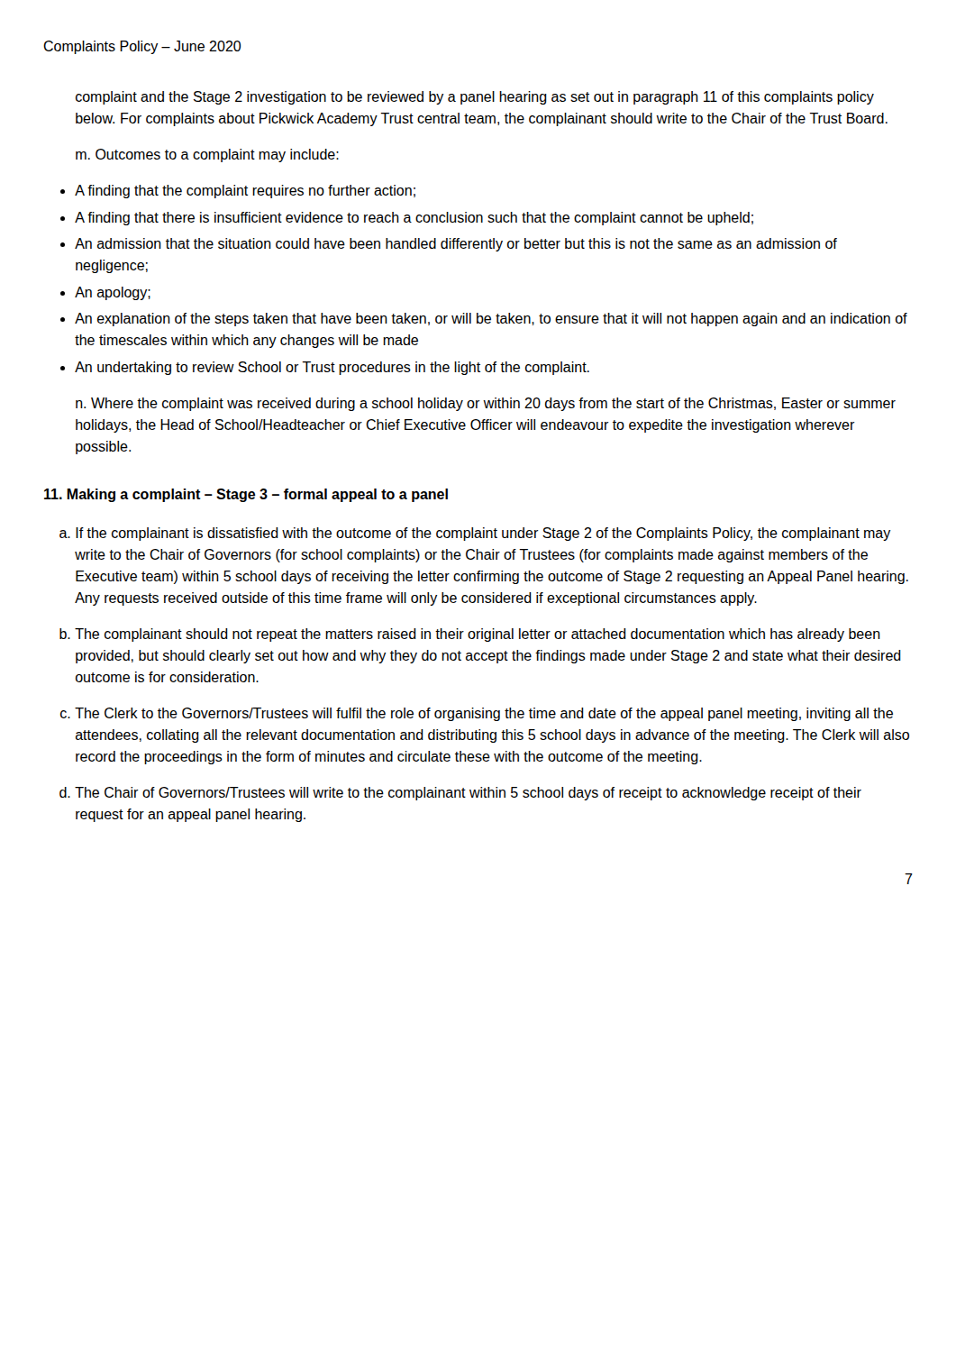Complaints Policy – June 2020
complaint and the Stage 2 investigation to be reviewed by a panel hearing as set out in paragraph 11 of this complaints policy below. For complaints about Pickwick Academy Trust central team, the complainant should write to the Chair of the Trust Board.
m. Outcomes to a complaint may include:
A finding that the complaint requires no further action;
A finding that there is insufficient evidence to reach a conclusion such that the complaint cannot be upheld;
An admission that the situation could have been handled differently or better but this is not the same as an admission of negligence;
An apology;
An explanation of the steps taken that have been taken, or will be taken, to ensure that it will not happen again and an indication of the timescales within which any changes will be made
An undertaking to review School or Trust procedures in the light of the complaint.
n. Where the complaint was received during a school holiday or within 20 days from the start of the Christmas, Easter or summer holidays, the Head of School/Headteacher or Chief Executive Officer will endeavour to expedite the investigation wherever possible.
11. Making a complaint – Stage 3 – formal appeal to a panel
If the complainant is dissatisfied with the outcome of the complaint under Stage 2 of the Complaints Policy, the complainant may write to the Chair of Governors (for school complaints) or the Chair of Trustees (for complaints made against members of the Executive team) within 5 school days of receiving the letter confirming the outcome of Stage 2 requesting an Appeal Panel hearing. Any requests received outside of this time frame will only be considered if exceptional circumstances apply.
The complainant should not repeat the matters raised in their original letter or attached documentation which has already been provided, but should clearly set out how and why they do not accept the findings made under Stage 2 and state what their desired outcome is for consideration.
The Clerk to the Governors/Trustees will fulfil the role of organising the time and date of the appeal panel meeting, inviting all the attendees, collating all the relevant documentation and distributing this 5 school days in advance of the meeting. The Clerk will also record the proceedings in the form of minutes and circulate these with the outcome of the meeting.
The Chair of Governors/Trustees will write to the complainant within 5 school days of receipt to acknowledge receipt of their request for an appeal panel hearing.
7